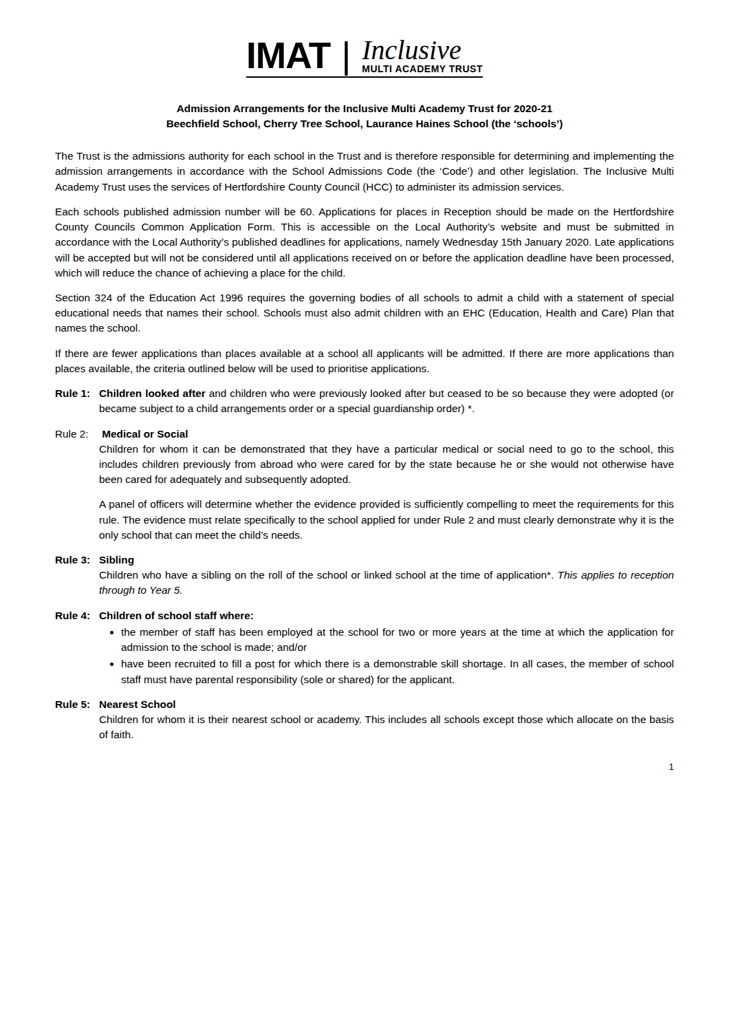IMAT
|
Inclusive
MULTI ACADEMY TRUST
Admission Arrangements for the Inclusive Multi Academy Trust for 2020-21 Beechfield School, Cherry Tree School, Laurance Haines School (the ‘schools’)
The Trust is the admissions authority for each school in the Trust and is therefore responsible for determining and implementing the admission arrangements in accordance with the School Admissions Code (the ‘Code’) and other legislation. The Inclusive Multi Academy Trust uses the services of Hertfordshire County Council (HCC) to administer its admission services.
Each schools published admission number will be 60. Applications for places in Reception should be made on the Hertfordshire County Councils Common Application Form. This is accessible on the Local Authority’s website and must be submitted in accordance with the Local Authority’s published deadlines for applications, namely Wednesday 15th January 2020. Late applications will be accepted but will not be considered until all applications received on or before the application deadline have been processed, which will reduce the chance of achieving a place for the child.
Section 324 of the Education Act 1996 requires the governing bodies of all schools to admit a child with a statement of special educational needs that names their school. Schools must also admit children with an EHC (Education, Health and Care) Plan that names the school.
If there are fewer applications than places available at a school all applicants will be admitted. If there are more applications than places available, the criteria outlined below will be used to prioritise applications.
Rule 1: Children looked after and children who were previously looked after but ceased to be so because they were adopted (or became subject to a child arrangements order or a special guardianship order) *.
Rule 2: Medical or Social
Children for whom it can be demonstrated that they have a particular medical or social need to go to the school, this includes children previously from abroad who were cared for by the state because he or she would not otherwise have been cared for adequately and subsequently adopted.
A panel of officers will determine whether the evidence provided is sufficiently compelling to meet the requirements for this rule. The evidence must relate specifically to the school applied for under Rule 2 and must clearly demonstrate why it is the only school that can meet the child’s needs.
Rule 3: Sibling
Children who have a sibling on the roll of the school or linked school at the time of application*. This applies to reception through to Year 5.
Rule 4: Children of school staff where:
the member of staff has been employed at the school for two or more years at the time at which the application for admission to the school is made; and/or
have been recruited to fill a post for which there is a demonstrable skill shortage. In all cases, the member of school staff must have parental responsibility (sole or shared) for the applicant.
Rule 5: Nearest School
Children for whom it is their nearest school or academy. This includes all schools except those which allocate on the basis of faith.
1